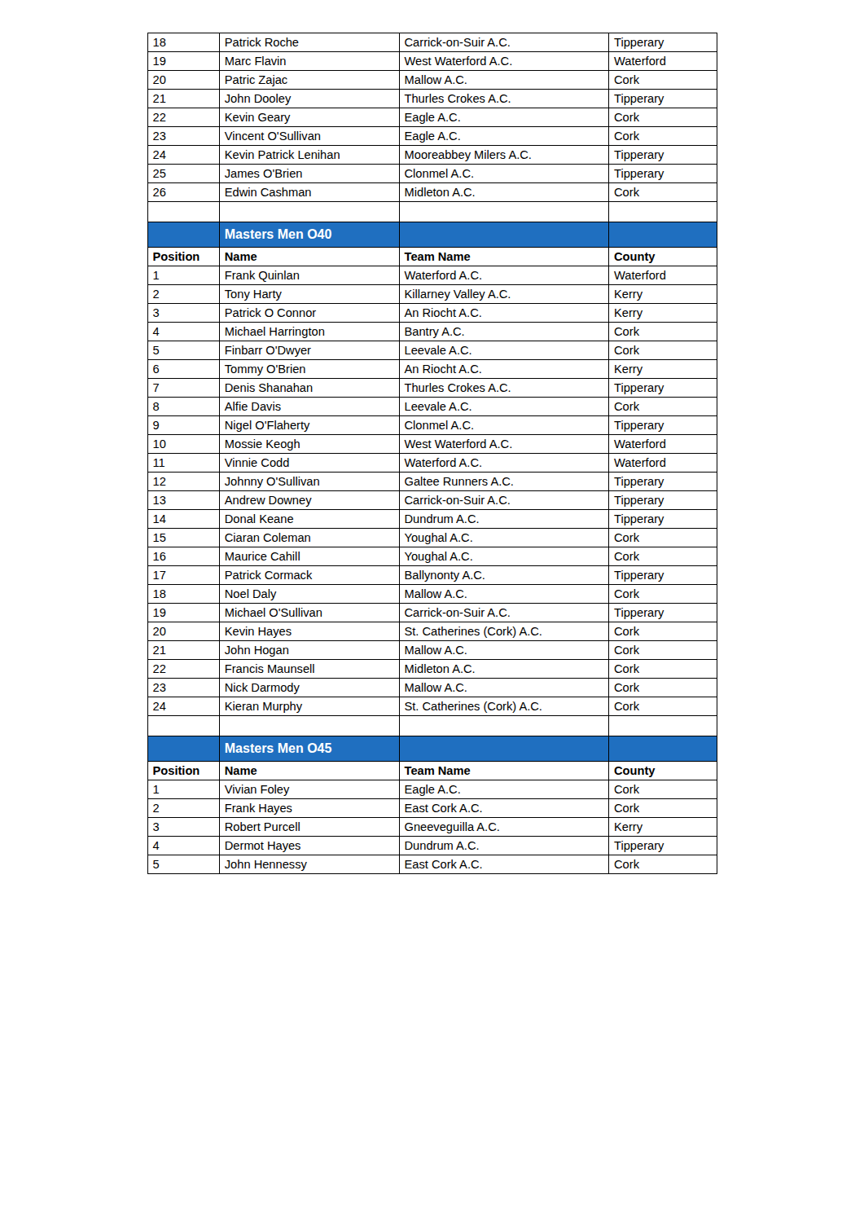| 18 | Patrick Roche | Carrick-on-Suir A.C. | Tipperary |
| 19 | Marc Flavin | West Waterford A.C. | Waterford |
| 20 | Patric Zajac | Mallow A.C. | Cork |
| 21 | John Dooley | Thurles Crokes A.C. | Tipperary |
| 22 | Kevin Geary | Eagle A.C. | Cork |
| 23 | Vincent O'Sullivan | Eagle A.C. | Cork |
| 24 | Kevin Patrick Lenihan | Mooreabbey Milers A.C. | Tipperary |
| 25 | James O'Brien | Clonmel A.C. | Tipperary |
| 26 | Edwin Cashman | Midleton A.C. | Cork |
| | Masters Men O40 | | |
| Position | Name | Team Name | County |
| 1 | Frank Quinlan | Waterford A.C. | Waterford |
| 2 | Tony Harty | Killarney Valley A.C. | Kerry |
| 3 | Patrick O Connor | An Riocht A.C. | Kerry |
| 4 | Michael Harrington | Bantry A.C. | Cork |
| 5 | Finbarr O'Dwyer | Leevale A.C. | Cork |
| 6 | Tommy O'Brien | An Riocht A.C. | Kerry |
| 7 | Denis Shanahan | Thurles Crokes A.C. | Tipperary |
| 8 | Alfie Davis | Leevale A.C. | Cork |
| 9 | Nigel O'Flaherty | Clonmel A.C. | Tipperary |
| 10 | Mossie Keogh | West Waterford A.C. | Waterford |
| 11 | Vinnie Codd | Waterford A.C. | Waterford |
| 12 | Johnny O'Sullivan | Galtee Runners A.C. | Tipperary |
| 13 | Andrew Downey | Carrick-on-Suir A.C. | Tipperary |
| 14 | Donal Keane | Dundrum A.C. | Tipperary |
| 15 | Ciaran Coleman | Youghal A.C. | Cork |
| 16 | Maurice Cahill | Youghal A.C. | Cork |
| 17 | Patrick Cormack | Ballynonty A.C. | Tipperary |
| 18 | Noel Daly | Mallow A.C. | Cork |
| 19 | Michael O'Sullivan | Carrick-on-Suir A.C. | Tipperary |
| 20 | Kevin Hayes | St. Catherines (Cork) A.C. | Cork |
| 21 | John Hogan | Mallow A.C. | Cork |
| 22 | Francis Maunsell | Midleton A.C. | Cork |
| 23 | Nick Darmody | Mallow A.C. | Cork |
| 24 | Kieran Murphy | St. Catherines (Cork) A.C. | Cork |
| | Masters Men O45 | | |
| Position | Name | Team Name | County |
| 1 | Vivian Foley | Eagle A.C. | Cork |
| 2 | Frank Hayes | East Cork A.C. | Cork |
| 3 | Robert Purcell | Gneeveguilla A.C. | Kerry |
| 4 | Dermot Hayes | Dundrum A.C. | Tipperary |
| 5 | John Hennessy | East Cork A.C. | Cork |